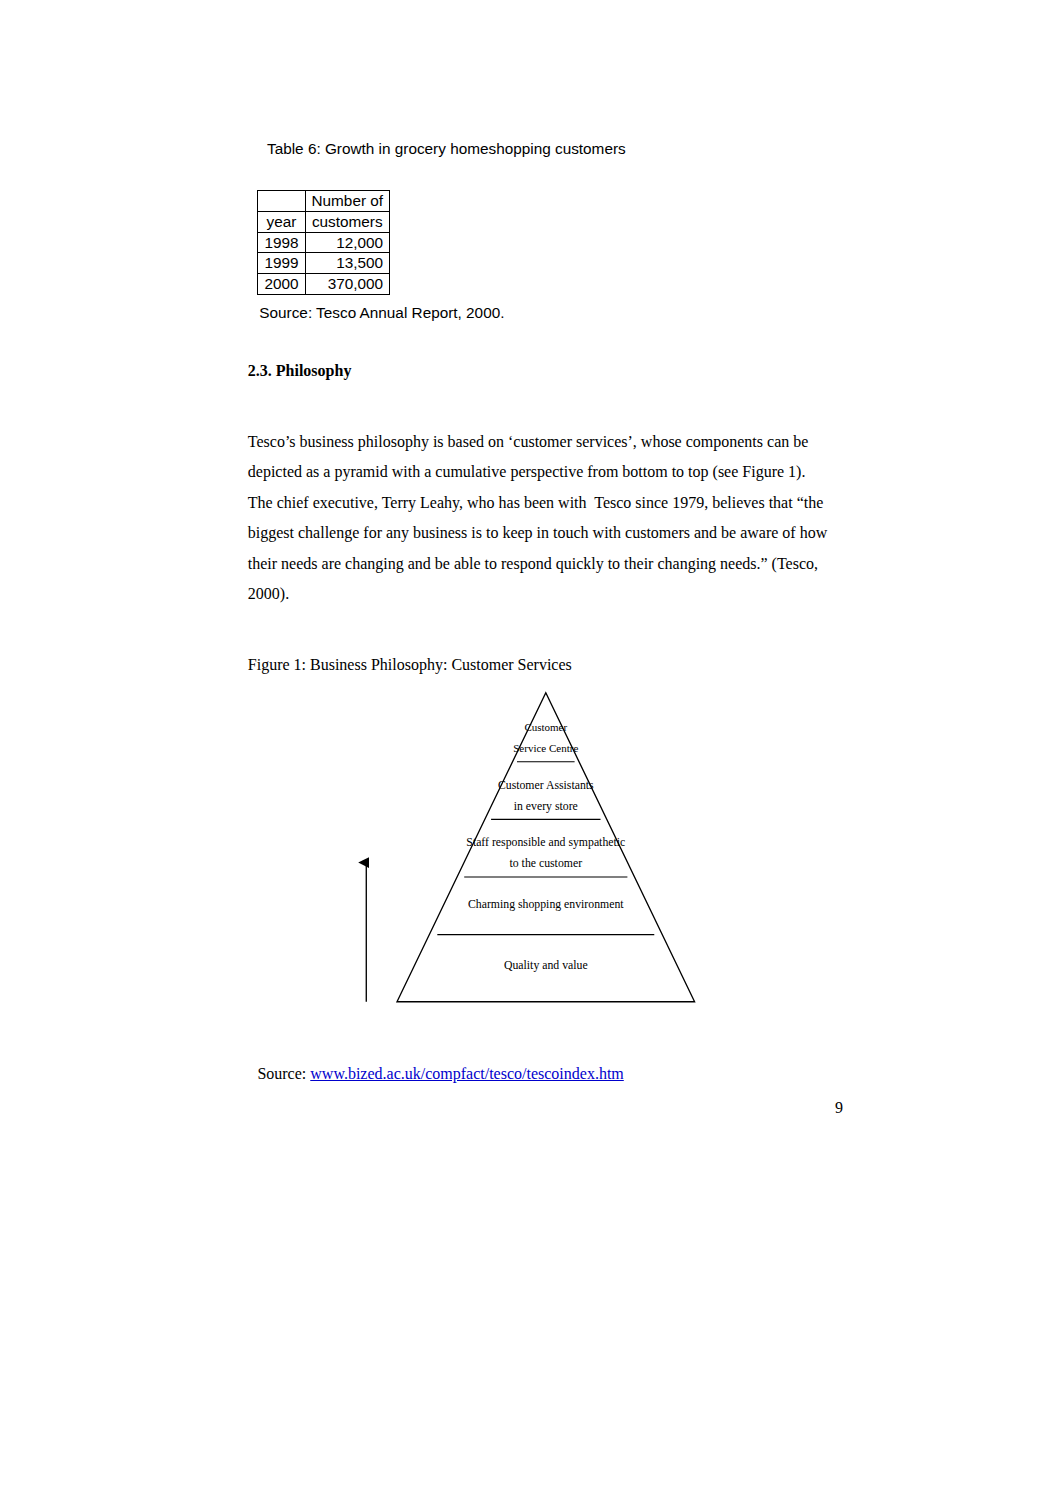Table 6: Growth in grocery homeshopping customers
| | Number of |
| --- | --- |
| year | customers |
| 1998 | 12,000 |
| 1999 | 13,500 |
| 2000 | 370,000 |
Source: Tesco Annual Report, 2000.
2.3. Philosophy
Tesco’s business philosophy is based on ‘customer services’, whose components can be depicted as a pyramid with a cumulative perspective from bottom to top (see Figure 1). The chief executive, Terry Leahy, who has been with Tesco since 1979, believes that “the biggest challenge for any business is to keep in touch with customers and be aware of how their needs are changing and be able to respond quickly to their changing needs.” (Tesco, 2000).
Figure 1: Business Philosophy: Customer Services
Customer Service Centre Customer Assistants in every store Staff responsible and sympathetic to the customer Charming shopping environment Quality and value
Source: www.bized.ac.uk/compfact/tesco/tescoindex.htm
9